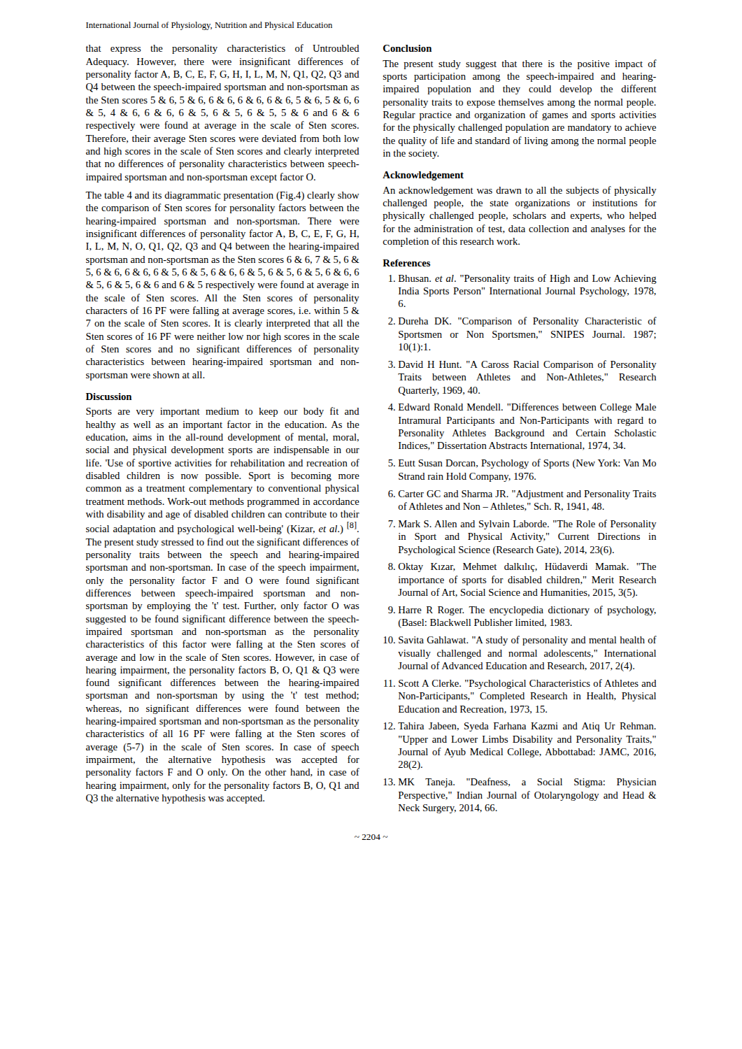International Journal of Physiology, Nutrition and Physical Education
that express the personality characteristics of Untroubled Adequacy. However, there were insignificant differences of personality factor A, B, C, E, F, G, H, I, L, M, N, Q1, Q2, Q3 and Q4 between the speech-impaired sportsman and non-sportsman as the Sten scores 5 & 6, 5 & 6, 6 & 6, 6 & 6, 6 & 6, 5 & 6, 5 & 6, 6 & 5, 4 & 6, 6 & 6, 6 & 5, 6 & 5, 6 & 5, 5 & 6 and 6 & 6 respectively were found at average in the scale of Sten scores. Therefore, their average Sten scores were deviated from both low and high scores in the scale of Sten scores and clearly interpreted that no differences of personality characteristics between speech-impaired sportsman and non-sportsman except factor O.
The table 4 and its diagrammatic presentation (Fig.4) clearly show the comparison of Sten scores for personality factors between the hearing-impaired sportsman and non-sportsman. There were insignificant differences of personality factor A, B, C, E, F, G, H, I, L, M, N, O, Q1, Q2, Q3 and Q4 between the hearing-impaired sportsman and non-sportsman as the Sten scores 6 & 6, 7 & 5, 6 & 5, 6 & 6, 6 & 6, 6 & 5, 6 & 5, 6 & 6, 6 & 5, 6 & 5, 6 & 5, 6 & 6, 6 & 5, 6 & 5, 6 & 6 and 6 & 5 respectively were found at average in the scale of Sten scores. All the Sten scores of personality characters of 16 PF were falling at average scores, i.e. within 5 & 7 on the scale of Sten scores. It is clearly interpreted that all the Sten scores of 16 PF were neither low nor high scores in the scale of Sten scores and no significant differences of personality characteristics between hearing-impaired sportsman and non-sportsman were shown at all.
Discussion
Sports are very important medium to keep our body fit and healthy as well as an important factor in the education. As the education, aims in the all-round development of mental, moral, social and physical development sports are indispensable in our life. 'Use of sportive activities for rehabilitation and recreation of disabled children is now possible. Sport is becoming more common as a treatment complementary to conventional physical treatment methods. Work-out methods programmed in accordance with disability and age of disabled children can contribute to their social adaptation and psychological well-being' (Kizar, et al.) [8]. The present study stressed to find out the significant differences of personality traits between the speech and hearing-impaired sportsman and non-sportsman. In case of the speech impairment, only the personality factor F and O were found significant differences between speech-impaired sportsman and non-sportsman by employing the 't' test. Further, only factor O was suggested to be found significant difference between the speech-impaired sportsman and non-sportsman as the personality characteristics of this factor were falling at the Sten scores of average and low in the scale of Sten scores. However, in case of hearing impairment, the personality factors B, O, Q1 & Q3 were found significant differences between the hearing-impaired sportsman and non-sportsman by using the 't' test method; whereas, no significant differences were found between the hearing-impaired sportsman and non-sportsman as the personality characteristics of all 16 PF were falling at the Sten scores of average (5-7) in the scale of Sten scores. In case of speech impairment, the alternative hypothesis was accepted for personality factors F and O only. On the other hand, in case of hearing impairment, only for the personality factors B, O, Q1 and Q3 the alternative hypothesis was accepted.
Conclusion
The present study suggest that there is the positive impact of sports participation among the speech-impaired and hearing-impaired population and they could develop the different personality traits to expose themselves among the normal people. Regular practice and organization of games and sports activities for the physically challenged population are mandatory to achieve the quality of life and standard of living among the normal people in the society.
Acknowledgement
An acknowledgement was drawn to all the subjects of physically challenged people, the state organizations or institutions for physically challenged people, scholars and experts, who helped for the administration of test, data collection and analyses for the completion of this research work.
References
Bhusan. et al. "Personality traits of High and Low Achieving India Sports Person" International Journal Psychology, 1978, 6.
Dureha DK. "Comparison of Personality Characteristic of Sportsmen or Non Sportsmen," SNIPES Journal. 1987; 10(1):1.
David H Hunt. "A Caross Racial Comparison of Personality Traits between Athletes and Non-Athletes," Research Quarterly, 1969, 40.
Edward Ronald Mendell. "Differences between College Male Intramural Participants and Non-Participants with regard to Personality Athletes Background and Certain Scholastic Indices," Dissertation Abstracts International, 1974, 34.
Eutt Susan Dorcan, Psychology of Sports (New York: Van Mo Strand rain Hold Company, 1976.
Carter GC and Sharma JR. "Adjustment and Personality Traits of Athletes and Non – Athletes," Sch. R, 1941, 48.
Mark S. Allen and Sylvain Laborde. "The Role of Personality in Sport and Physical Activity," Current Directions in Psychological Science (Research Gate), 2014, 23(6).
Oktay Kızar, Mehmet dalkılıç, Hüdaverdi Mamak. "The importance of sports for disabled children," Merit Research Journal of Art, Social Science and Humanities, 2015, 3(5).
Harre R Roger. The encyclopedia dictionary of psychology, (Basel: Blackwell Publisher limited, 1983.
Savita Gahlawat. "A study of personality and mental health of visually challenged and normal adolescents," International Journal of Advanced Education and Research, 2017, 2(4).
Scott A Clerke. "Psychological Characteristics of Athletes and Non-Participants," Completed Research in Health, Physical Education and Recreation, 1973, 15.
Tahira Jabeen, Syeda Farhana Kazmi and Atiq Ur Rehman. "Upper and Lower Limbs Disability and Personality Traits," Journal of Ayub Medical College, Abbottabad: JAMC, 2016, 28(2).
MK Taneja. "Deafness, a Social Stigma: Physician Perspective," Indian Journal of Otolaryngology and Head & Neck Surgery, 2014, 66.
~ 2204 ~